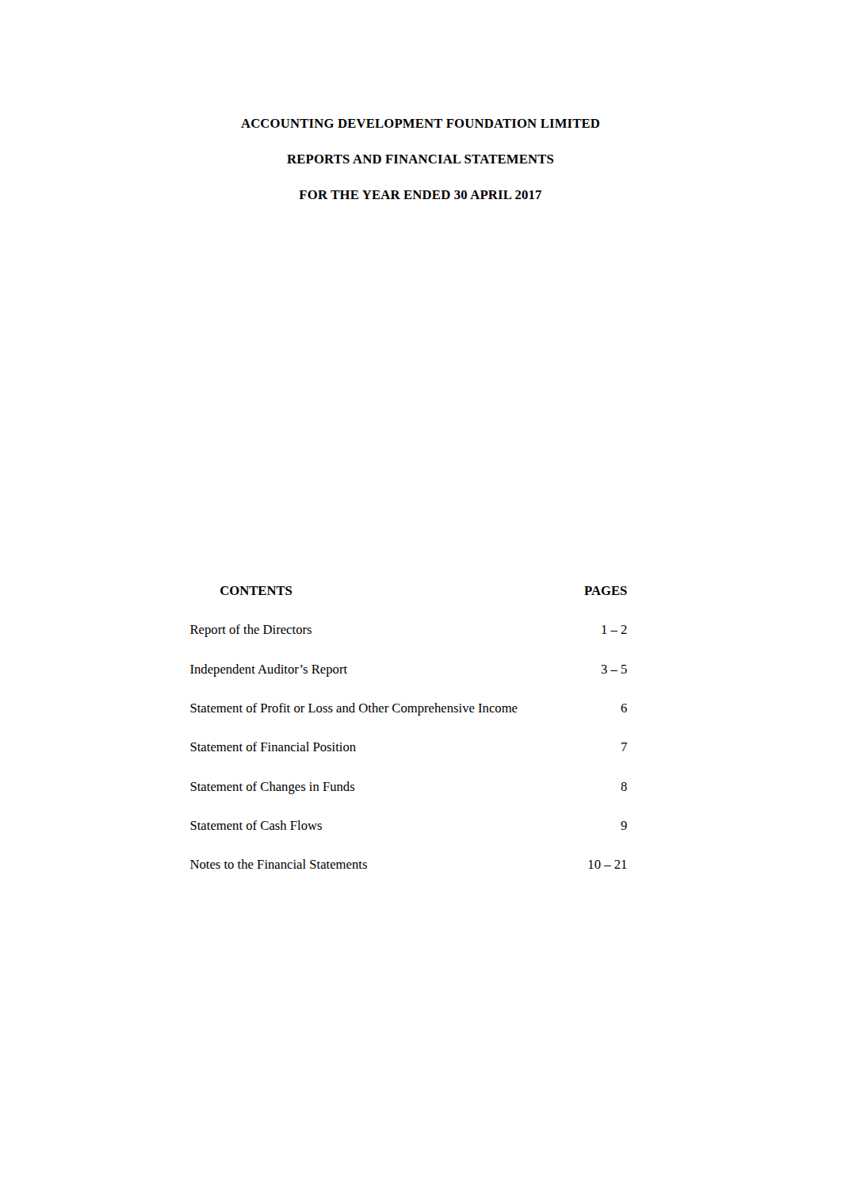ACCOUNTING DEVELOPMENT FOUNDATION LIMITED
REPORTS AND FINANCIAL STATEMENTS
FOR THE YEAR ENDED 30 APRIL 2017
| CONTENTS | PAGES |
| --- | --- |
| Report of the Directors | 1 – 2 |
| Independent Auditor’s Report | 3 – 5 |
| Statement of Profit or Loss and Other Comprehensive Income | 6 |
| Statement of Financial Position | 7 |
| Statement of Changes in Funds | 8 |
| Statement of Cash Flows | 9 |
| Notes to the Financial Statements | 10 – 21 |